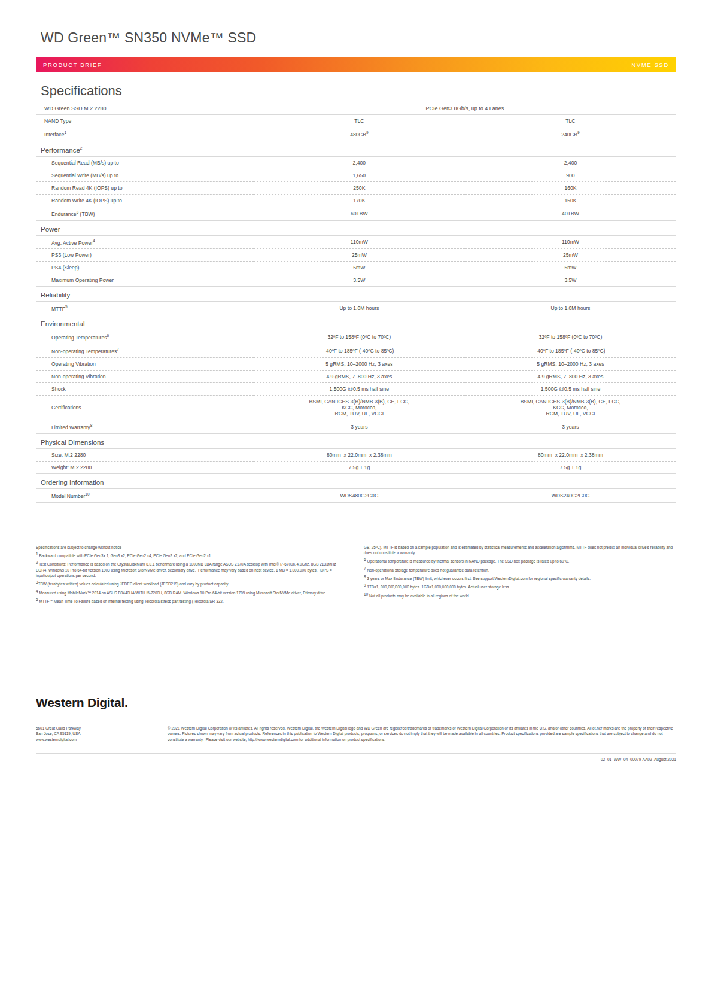WD Green™ SN350 NVMe™ SSD
PRODUCT BRIEF NVME SSD
Specifications
| WD Green SSD M.2 2280 | PCIe Gen3 8Gb/s, up to 4 Lanes |
| NAND Type | TLC | TLC |
| Interface 1 | 480GB 9 | 240GB 9 |
| Performance 2 |
| Sequential Read (MB/s) up to | 2,400 | 2,400 |
| Sequential Write (MB/s) up to | 1,650 | 900 |
| Random Read 4K (IOPS) up to | 250K | 160K |
| Random Write 4K (IOPS) up to | 170K | 150K |
| Endurance 3 (TBW) | 60TBW | 40TBW |
| Power |
| Avg. Active Power 4 | 110mW | 110mW |
| PS3 (Low Power) | 25mW | 25mW |
| PS4 (Sleep) | 5mW | 5mW |
| Maximum Operating Power | 3.5W | 3.5W |
| Reliability |
| MTTF 5 | Up to 1.0M hours | Up to 1.0M hours |
| Environmental |
| Operating Temperatures 6 | 32ºF to 158ºF (0ºC to 70ºC) | 32ºF to 158ºF (0ºC to 70ºC) |
| Non-operating Temperatures 7 | -40ºF to 185ºF (-40ºC to 85ºC) | -40ºF to 185ºF (-40ºC to 85ºC) |
| Operating Vibration | 5 gRMS, 10–2000 Hz, 3 axes | 5 gRMS, 10–2000 Hz, 3 axes |
| Non-operating Vibration | 4.9 gRMS, 7–800 Hz, 3 axes | 4.9 gRMS, 7–800 Hz, 3 axes |
| Shock | 1,500G @0.5 ms half sine | 1,500G @0.5 ms half sine |
| Certifications | BSMI, CAN ICES-3(B)/NMB-3(B), CE, FCC, KCC, Morocco, RCM, TUV, UL, VCCI | BSMI, CAN ICES-3(B)/NMB-3(B), CE, FCC, KCC, Morocco, RCM, TUV, UL, VCCI |
| Limited Warranty 8 | 3 years | 3 years |
| Physical Dimensions |
| Size: M.2 2280 | 80mm x 22.0mm x 2.38mm | 80mm x 22.0mm x 2.38mm |
| Weight: M.2 2280 | 7.5g ± 1g | 7.5g ± 1g |
| Ordering Information |
| Model Number 10 | WDS480G2G0C | WDS240G2G0C |
Specifications are subject to change without notice
1 Backward compatible with PCIe Gen3x 1, Gen3 x2, PCIe Gen2 x4, PCIe Gen2 x2, and PCIe Gen2 x1.
2 Test Conditions: Performance is based on the CrystalDiskMark 8.0.1 benchmark using a 1000MB LBA range ASUS Z170A desktop with Intel® i7-6700K 4.0Ghz, 8GB 2133MHz DDR4. Windows 10 Pro 64-bit version 1903 using Microsoft StorNVMe driver, secondary drive. Performance may vary based on host device. 1 MB = 1,000,000 bytes. IOPS = input/output operations per second.
3TBW (terabytes written) values calculated using JEDEC client workload (JESD219) and vary by product capacity.
4 Measured using MobileMark™ 2014 on ASUS B9440UA WITH I5-7200U, 8GB RAM. Windows 10 Pro 64-bit version 1709 using Microsoft StorNVMe driver, Primary drive.
5 MTTF = Mean Time To Failure based on internal testing using Telcordia stress part testing (Telcordia SR-332,
GB, 25ºC). MTTF is based on a sample population and is estimated by statistical measurements and acceleration algorithms. MTTF does not predict an individual drive's reliability and does not constitute a warranty.
6 Operational temperature is measured by thermal sensors in NAND package. The SSD box package is rated up to 60ºC.
7 Non-operational storage temperature does not guarantee data retention.
8 3 years or Max Endurance (TBW) limit, whichever occurs first. See support.WesternDigital.com for regional specific warranty details.
9 1TB=1, 000,000,000,000 bytes. 1GB=1,000,000,000 bytes. Actual user storage less
10 Not all products may be available in all regions of the world.
Western Digital.
5601 Great Oaks Parkway
San Jose, CA 95119, USA
www.westerndigital.com
© 2021 Western Digital Corporation or its affiliates. All rights reserved. Western Digital, the Western Digital logo and WD Green are registered trademarks or trademarks of Western Digital Corporation or its affiliates in the U.S. and/or other countries. All ot,her marks are the property of their respective owners. Pictures shown may vary from actual products. References in this publication to Western Digital products, programs, or services do not imply that they will be made available in all countries. Product specifications provided are sample specifications that are subject to change and do not constitute a warranty. Please visit our website, http://www.westerndigital.com for additional information on product specifications.
02–01–WW–04–00079-AA02 August 2021